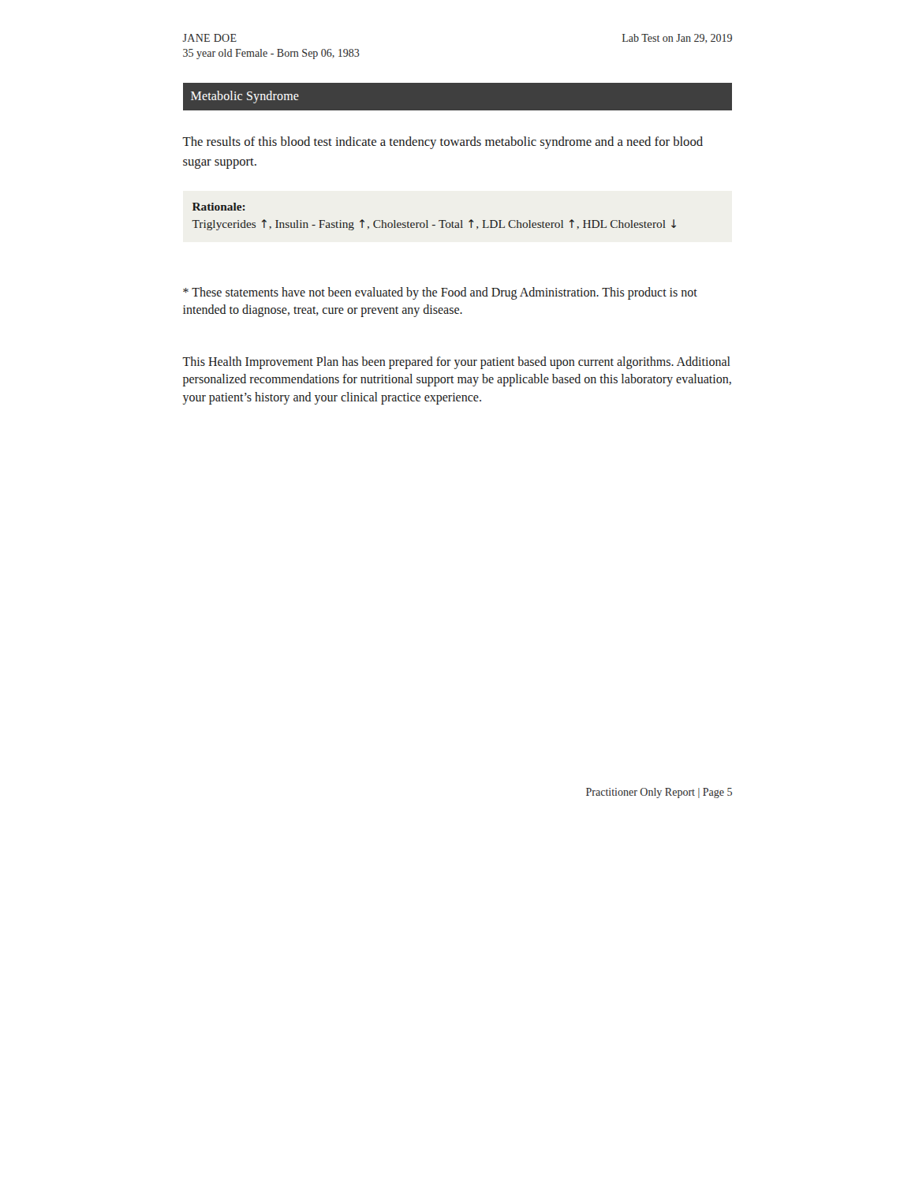JANE DOE
35 year old Female - Born Sep 06, 1983
Lab Test on Jan 29, 2019
Metabolic Syndrome
The results of this blood test indicate a tendency towards metabolic syndrome and a need for blood sugar support.
Rationale:
Triglycerides ↑, Insulin - Fasting ↑, Cholesterol - Total ↑, LDL Cholesterol ↑, HDL Cholesterol ↓
* These statements have not been evaluated by the Food and Drug Administration. This product is not intended to diagnose, treat, cure or prevent any disease.
This Health Improvement Plan has been prepared for your patient based upon current algorithms. Additional personalized recommendations for nutritional support may be applicable based on this laboratory evaluation, your patient’s history and your clinical practice experience.
Practitioner Only Report | Page 5